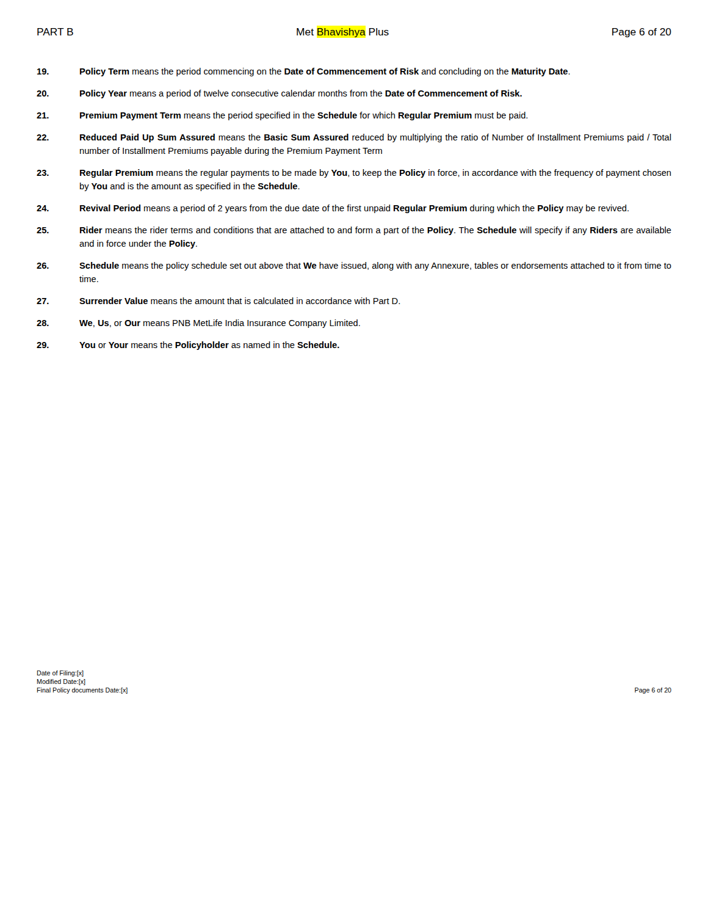PART B
Met Bhavishya Plus
Page 6 of 20
19. Policy Term means the period commencing on the Date of Commencement of Risk and concluding on the Maturity Date.
20. Policy Year means a period of twelve consecutive calendar months from the Date of Commencement of Risk.
21. Premium Payment Term means the period specified in the Schedule for which Regular Premium must be paid.
22. Reduced Paid Up Sum Assured means the Basic Sum Assured reduced by multiplying the ratio of Number of Installment Premiums paid / Total number of Installment Premiums payable during the Premium Payment Term
23. Regular Premium means the regular payments to be made by You, to keep the Policy in force, in accordance with the frequency of payment chosen by You and is the amount as specified in the Schedule.
24. Revival Period means a period of 2 years from the due date of the first unpaid Regular Premium during which the Policy may be revived.
25. Rider means the rider terms and conditions that are attached to and form a part of the Policy. The Schedule will specify if any Riders are available and in force under the Policy.
26. Schedule means the policy schedule set out above that We have issued, along with any Annexure, tables or endorsements attached to it from time to time.
27. Surrender Value means the amount that is calculated in accordance with Part D.
28. We, Us, or Our means PNB MetLife India Insurance Company Limited.
29. You or Your means the Policyholder as named in the Schedule.
Date of Filing:[x]
Modified Date:[x]
Final Policy documents Date:[x]
Page 6 of 20